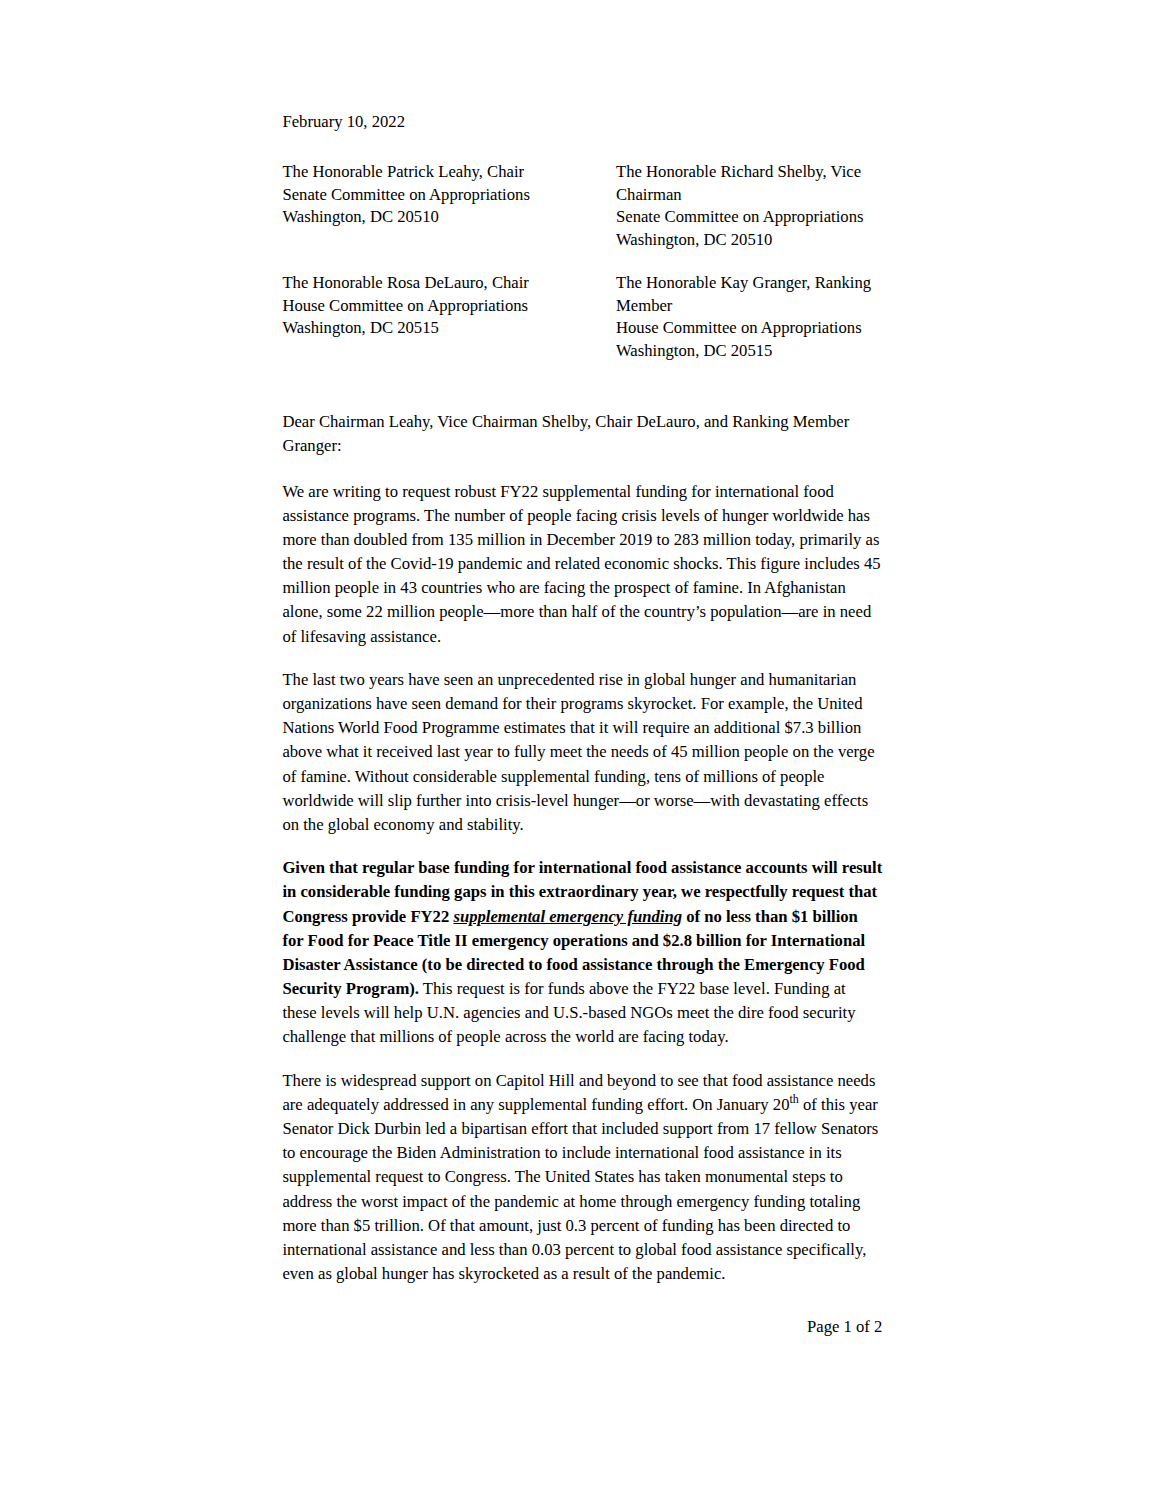February 10, 2022
| The Honorable Patrick Leahy, Chair Senate Committee on Appropriations Washington, DC 20510 | The Honorable Richard Shelby, Vice Chairman Senate Committee on Appropriations Washington, DC 20510 |
| The Honorable Rosa DeLauro, Chair House Committee on Appropriations Washington, DC 20515 | The Honorable Kay Granger, Ranking Member House Committee on Appropriations Washington, DC 20515 |
Dear Chairman Leahy, Vice Chairman Shelby, Chair DeLauro, and Ranking Member Granger:
We are writing to request robust FY22 supplemental funding for international food assistance programs. The number of people facing crisis levels of hunger worldwide has more than doubled from 135 million in December 2019 to 283 million today, primarily as the result of the Covid-19 pandemic and related economic shocks. This figure includes 45 million people in 43 countries who are facing the prospect of famine. In Afghanistan alone, some 22 million people—more than half of the country’s population—are in need of lifesaving assistance.
The last two years have seen an unprecedented rise in global hunger and humanitarian organizations have seen demand for their programs skyrocket. For example, the United Nations World Food Programme estimates that it will require an additional $7.3 billion above what it received last year to fully meet the needs of 45 million people on the verge of famine. Without considerable supplemental funding, tens of millions of people worldwide will slip further into crisis-level hunger—or worse—with devastating effects on the global economy and stability.
Given that regular base funding for international food assistance accounts will result in considerable funding gaps in this extraordinary year, we respectfully request that Congress provide FY22 supplemental emergency funding of no less than $1 billion for Food for Peace Title II emergency operations and $2.8 billion for International Disaster Assistance (to be directed to food assistance through the Emergency Food Security Program). This request is for funds above the FY22 base level. Funding at these levels will help U.N. agencies and U.S.-based NGOs meet the dire food security challenge that millions of people across the world are facing today.
There is widespread support on Capitol Hill and beyond to see that food assistance needs are adequately addressed in any supplemental funding effort. On January 20th of this year Senator Dick Durbin led a bipartisan effort that included support from 17 fellow Senators to encourage the Biden Administration to include international food assistance in its supplemental request to Congress. The United States has taken monumental steps to address the worst impact of the pandemic at home through emergency funding totaling more than $5 trillion. Of that amount, just 0.3 percent of funding has been directed to international assistance and less than 0.03 percent to global food assistance specifically, even as global hunger has skyrocketed as a result of the pandemic.
Page 1 of 2